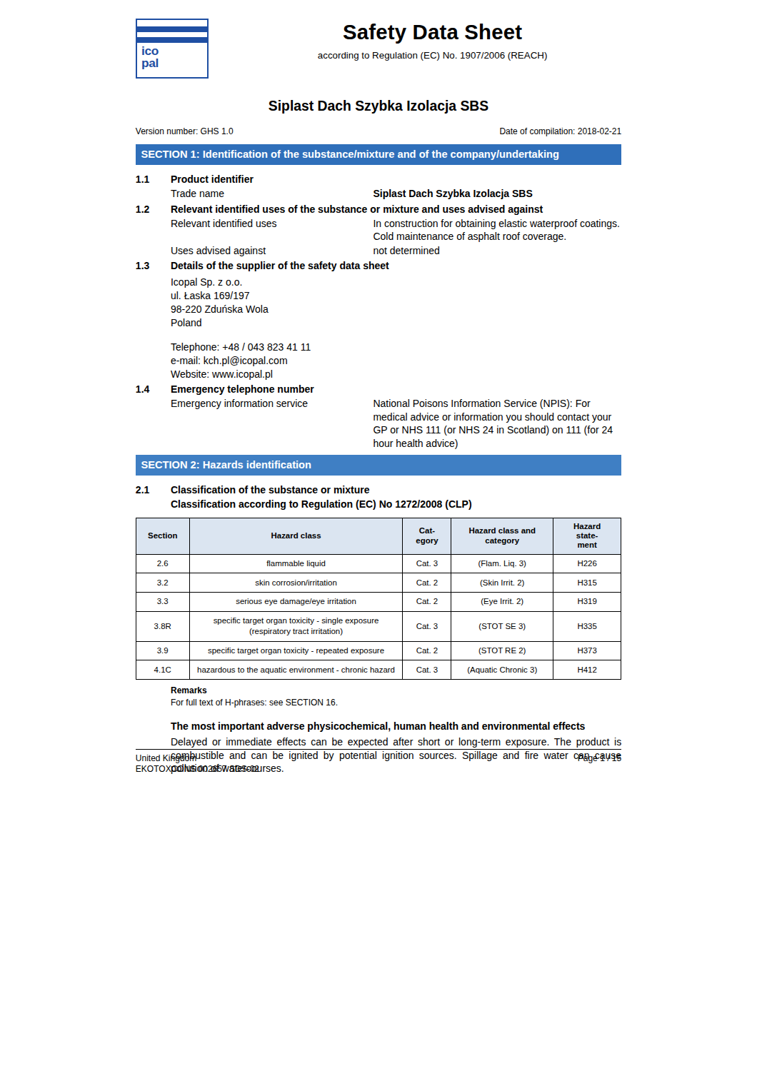ico
pal
Safety Data Sheet
according to Regulation (EC) No. 1907/2006 (REACH)
Siplast Dach Szybka Izolacja SBS
Version number: GHS 1.0 Date of compilation: 2018-02-21
SECTION 1: Identification of the substance/mixture and of the company/undertaking
1.1
Product identifier
Trade name
Siplast Dach Szybka Izolacja SBS
1.2
Relevant identified uses of the substance or mixture and uses advised against
Relevant identified uses
In construction for obtaining elastic waterproof coatings.
Cold maintenance of asphalt roof coverage.
Uses advised against
not determined
1.3
Details of the supplier of the safety data sheet
Icopal Sp. z o.o.
ul. Łaska 169/197
98-220 Zduńska Wola
Poland
Telephone: +48 / 043 823 41 11
e-mail: kch.pl@icopal.com
Website: www.icopal.pl
1.4
Emergency telephone number
Emergency information service
National Poisons Information Service (NPIS): For medical advice or information you should contact your GP or NHS 111 (or NHS 24 in Scotland) on 111 (for 24 hour health advice)
SECTION 2: Hazards identification
2.1
Classification of the substance or mixture
Classification according to Regulation (EC) No 1272/2008 (CLP)
| Section | Hazard class | Cat- egory | Hazard class and category | Hazard state- ment |
| --- | --- | --- | --- | --- |
| 2.6 | flammable liquid | Cat. 3 | (Flam. Liq. 3) | H226 |
| 3.2 | skin corrosion/irritation | Cat. 2 | (Skin Irrit. 2) | H315 |
| 3.3 | serious eye damage/eye irritation | Cat. 2 | (Eye Irrit. 2) | H319 |
| 3.8R | specific target organ toxicity - single exposure (respiratory tract irritation) | Cat. 3 | (STOT SE 3) | H335 |
| 3.9 | specific target organ toxicity - repeated exposure | Cat. 2 | (STOT RE 2) | H373 |
| 4.1C | hazardous to the aquatic environment - chronic hazard | Cat. 3 | (Aquatic Chronic 3) | H412 |
Remarks
For full text of H-phrases: see SECTION 16.
The most important adverse physicochemical, human health and environmental effects
Delayed or immediate effects can be expected after short or long-term exposure. The product is combustible and can be ignited by potential ignition sources. Spillage and fire water can cause pollution of watercourses.
United Kingdom
EKOTOXCONS 002657 SDS-02
Page 1 / 15